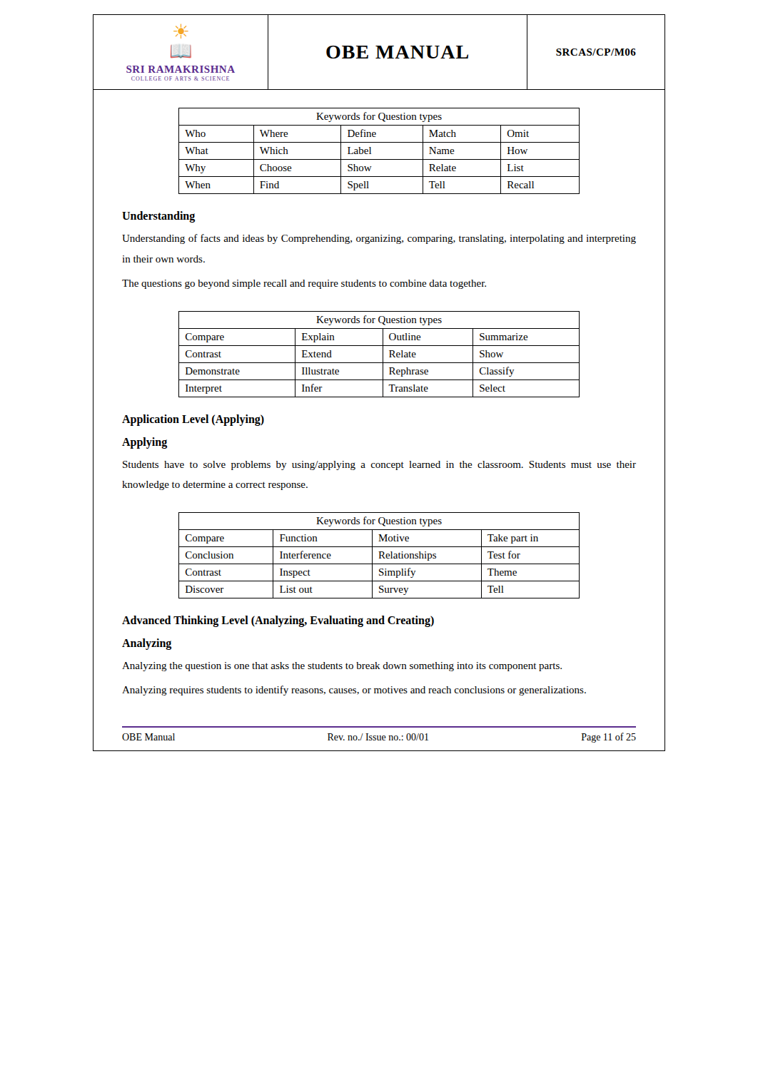☀
📖
SRI RAMAKRISHNA
COLLEGE OF ARTS & SCIENCE
OBE MANUAL
SRCAS/CP/M06
Keywords for Question types
| Who | Where | Define | Match | Omit |
| What | Which | Label | Name | How |
| Why | Choose | Show | Relate | List |
| When | Find | Spell | Tell | Recall |
Understanding
Understanding of facts and ideas by Comprehending, organizing, comparing, translating, interpolating and interpreting in their own words.
The questions go beyond simple recall and require students to combine data together.
Keywords for Question types
| Compare | Explain | Outline | Summarize |
| Contrast | Extend | Relate | Show |
| Demonstrate | Illustrate | Rephrase | Classify |
| Interpret | Infer | Translate | Select |
Application Level (Applying)
Applying
Students have to solve problems by using/applying a concept learned in the classroom. Students must use their knowledge to determine a correct response.
Keywords for Question types
| Compare | Function | Motive | Take part in |
| Conclusion | Interference | Relationships | Test for |
| Contrast | Inspect | Simplify | Theme |
| Discover | List out | Survey | Tell |
Advanced Thinking Level (Analyzing, Evaluating and Creating)
Analyzing
Analyzing the question is one that asks the students to break down something into its component parts.
Analyzing requires students to identify reasons, causes, or motives and reach conclusions or generalizations.
OBE Manual Rev. no./ Issue no.: 00/01 Page 11 of 25